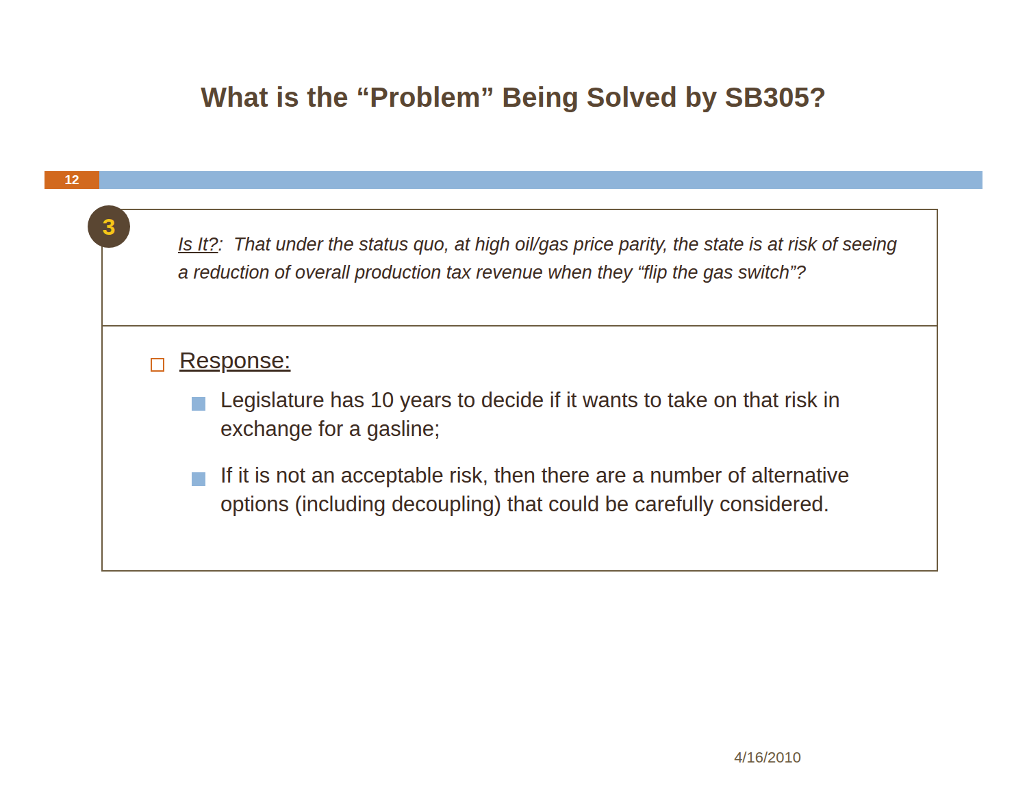What is the “Problem” Being Solved by SB305?
12
3
Is It?: That under the status quo, at high oil/gas price parity, the state is at risk of seeing a reduction of overall production tax revenue when they “flip the gas switch”?
Response:
Legislature has 10 years to decide if it wants to take on that risk in exchange for a gasline;
If it is not an acceptable risk, then there are a number of alternative options (including decoupling) that could be carefully considered.
4/16/2010